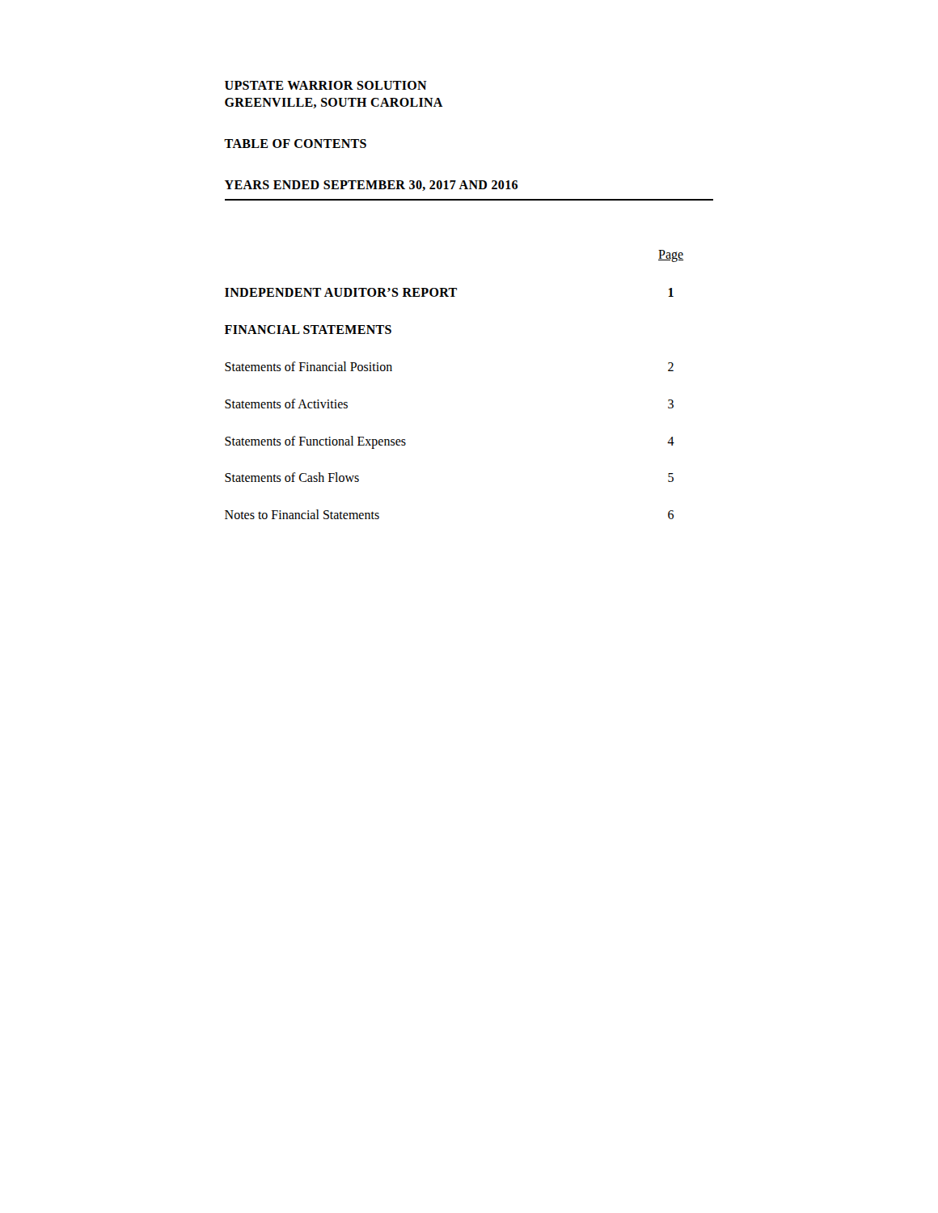UPSTATE WARRIOR SOLUTION
GREENVILLE, SOUTH CAROLINA
TABLE OF CONTENTS
YEARS ENDED SEPTEMBER 30, 2017 AND 2016
| | Page |
| INDEPENDENT AUDITOR’S REPORT | 1 |
| FINANCIAL STATEMENTS | |
| Statements of Financial Position | 2 |
| Statements of Activities | 3 |
| Statements of Functional Expenses | 4 |
| Statements of Cash Flows | 5 |
| Notes to Financial Statements | 6 |